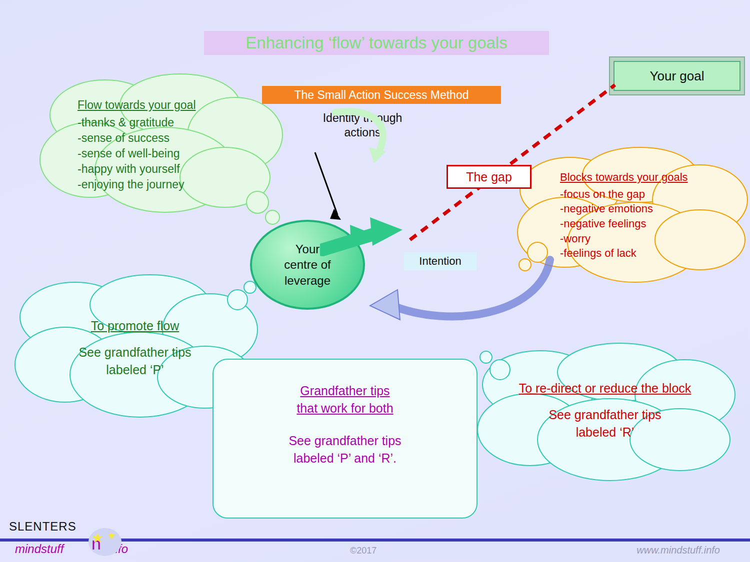Enhancing ‘flow’ towards your goals
Your goal
The Small Action Success Method
Identity through
actions
Flow towards your goal -thanks & gratitude
-sense of success
-sense of well-being
-happy with yourself
-enjoying the journey
Blocks towards your goals -focus on the gap
-negative emotions
-negative feelings
-worry
-feelings of lack
The gap
Your
centre of
leverage
Intention
To promote flow See grandfather tips
labeled ‘P’
To re-direct or reduce the block See grandfather tips
labeled ‘R’
Grandfather tips
that work for both See grandfather tips
labeled ‘P’ and ‘R’.
SLENTERS
mindstuffinfo
n
©2017
www.mindstuff.info